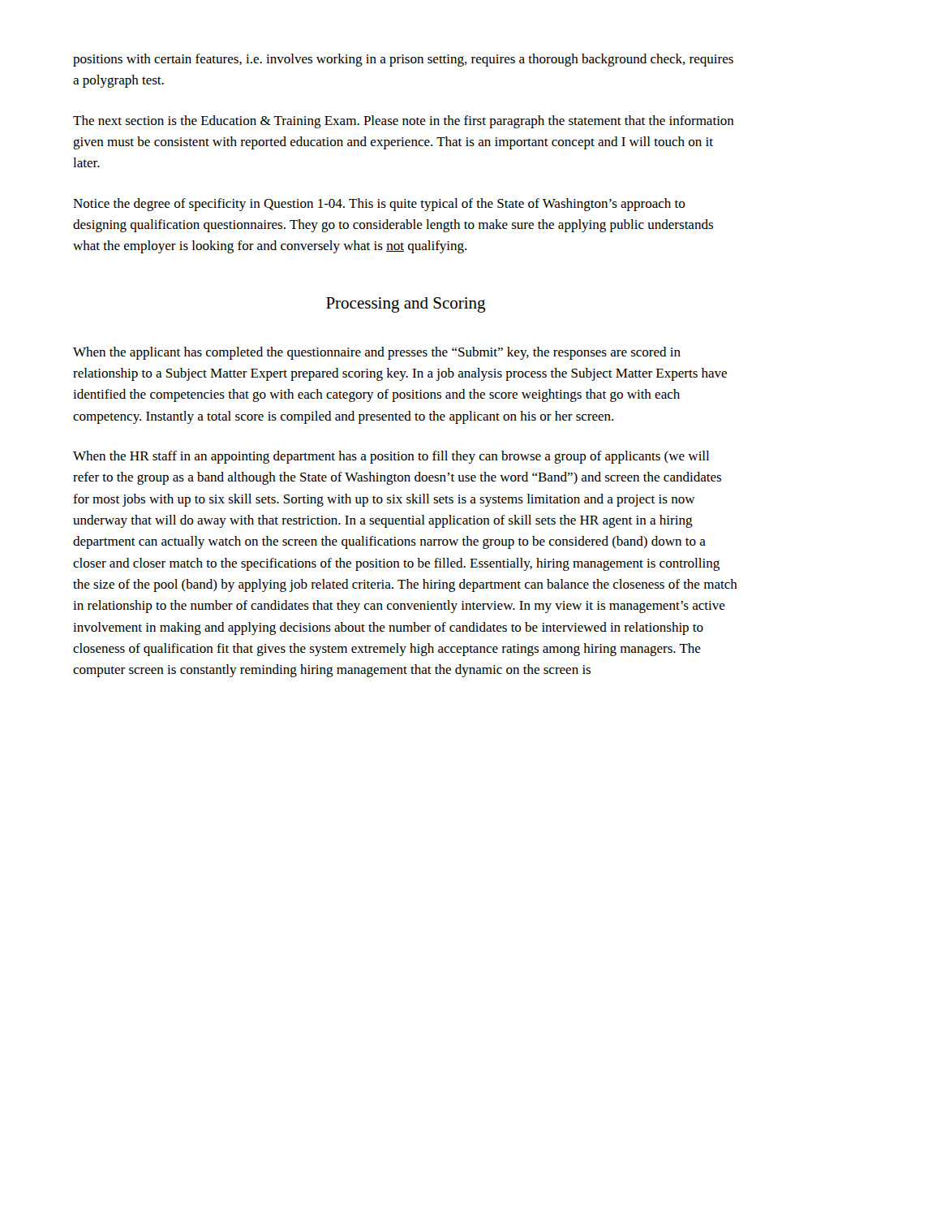positions with certain features, i.e. involves working in a prison setting, requires a thorough background check, requires a polygraph test.
The next section is the Education & Training Exam. Please note in the first paragraph the statement that the information given must be consistent with reported education and experience. That is an important concept and I will touch on it later.
Notice the degree of specificity in Question 1-04. This is quite typical of the State of Washington’s approach to designing qualification questionnaires. They go to considerable length to make sure the applying public understands what the employer is looking for and conversely what is not qualifying.
Processing and Scoring
When the applicant has completed the questionnaire and presses the “Submit” key, the responses are scored in relationship to a Subject Matter Expert prepared scoring key. In a job analysis process the Subject Matter Experts have identified the competencies that go with each category of positions and the score weightings that go with each competency. Instantly a total score is compiled and presented to the applicant on his or her screen.
When the HR staff in an appointing department has a position to fill they can browse a group of applicants (we will refer to the group as a band although the State of Washington doesn’t use the word “Band”) and screen the candidates for most jobs with up to six skill sets. Sorting with up to six skill sets is a systems limitation and a project is now underway that will do away with that restriction. In a sequential application of skill sets the HR agent in a hiring department can actually watch on the screen the qualifications narrow the group to be considered (band) down to a closer and closer match to the specifications of the position to be filled. Essentially, hiring management is controlling the size of the pool (band) by applying job related criteria. The hiring department can balance the closeness of the match in relationship to the number of candidates that they can conveniently interview. In my view it is management’s active involvement in making and applying decisions about the number of candidates to be interviewed in relationship to closeness of qualification fit that gives the system extremely high acceptance ratings among hiring managers. The computer screen is constantly reminding hiring management that the dynamic on the screen is